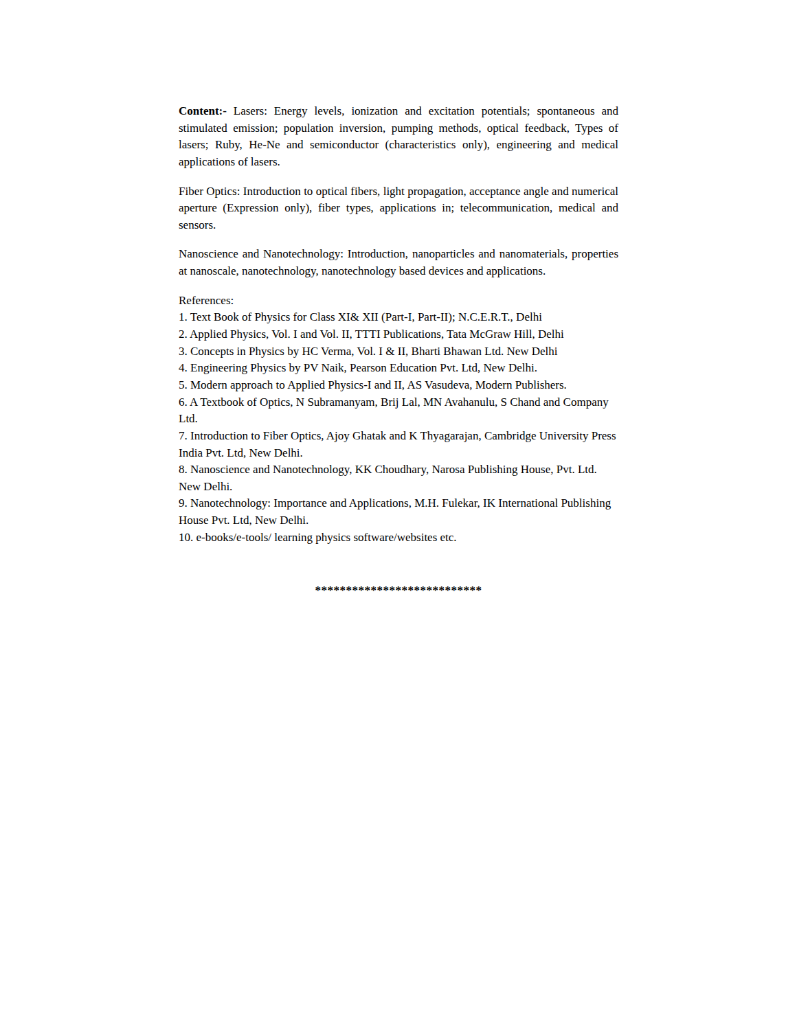Content:- Lasers: Energy levels, ionization and excitation potentials; spontaneous and stimulated emission; population inversion, pumping methods, optical feedback, Types of lasers; Ruby, He-Ne and semiconductor (characteristics only), engineering and medical applications of lasers.
Fiber Optics: Introduction to optical fibers, light propagation, acceptance angle and numerical aperture (Expression only), fiber types, applications in; telecommunication, medical and sensors.
Nanoscience and Nanotechnology: Introduction, nanoparticles and nanomaterials, properties at nanoscale, nanotechnology, nanotechnology based devices and applications.
References:
1. Text Book of Physics for Class XI& XII (Part-I, Part-II); N.C.E.R.T., Delhi
2. Applied Physics, Vol. I and Vol. II, TTTI Publications, Tata McGraw Hill, Delhi
3. Concepts in Physics by HC Verma, Vol. I & II, Bharti Bhawan Ltd. New Delhi
4. Engineering Physics by PV Naik, Pearson Education Pvt. Ltd, New Delhi.
5. Modern approach to Applied Physics-I and II, AS Vasudeva, Modern Publishers.
6. A Textbook of Optics, N Subramanyam, Brij Lal, MN Avahanulu, S Chand and Company Ltd.
7. Introduction to Fiber Optics, Ajoy Ghatak and K Thyagarajan, Cambridge University Press India Pvt. Ltd, New Delhi.
8. Nanoscience and Nanotechnology, KK Choudhary, Narosa Publishing House, Pvt. Ltd. New Delhi.
9. Nanotechnology: Importance and Applications, M.H. Fulekar, IK International Publishing House Pvt. Ltd, New Delhi.
10. e-books/e-tools/ learning physics software/websites etc.
***************************